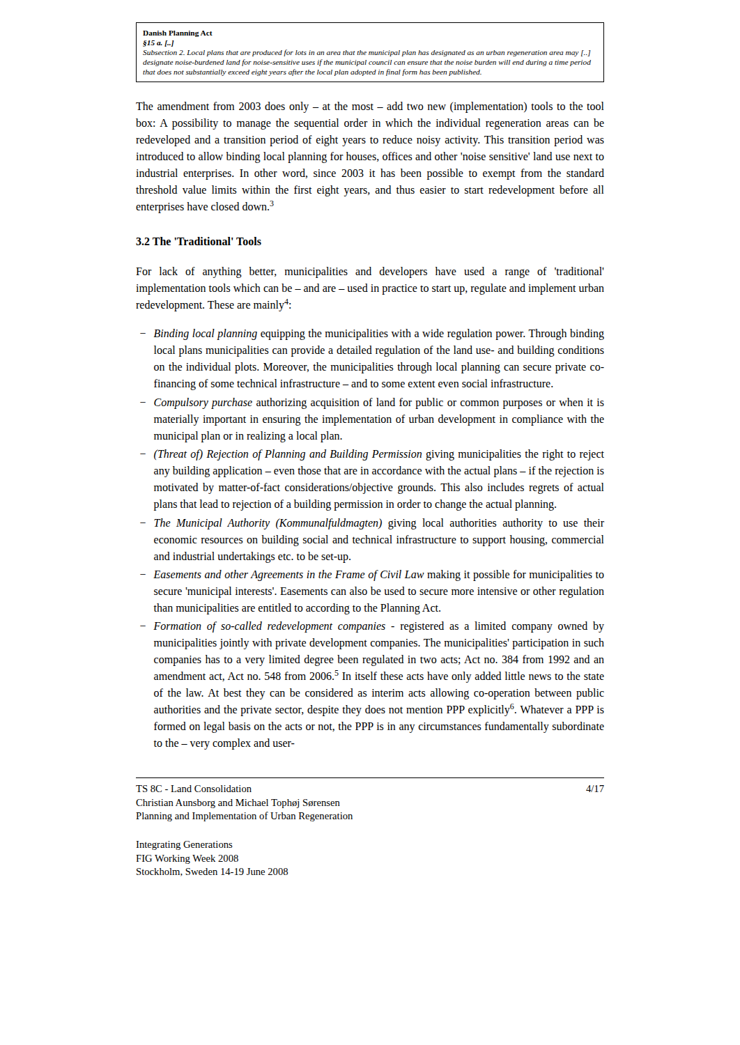Danish Planning Act
§15 a. [..]
Subsection 2. Local plans that are produced for lots in an area that the municipal plan has designated as an urban regeneration area may [..] designate noise-burdened land for noise-sensitive uses if the municipal council can ensure that the noise burden will end during a time period that does not substantially exceed eight years after the local plan adopted in final form has been published.
The amendment from 2003 does only – at the most – add two new (implementation) tools to the tool box: A possibility to manage the sequential order in which the individual regeneration areas can be redeveloped and a transition period of eight years to reduce noisy activity. This transition period was introduced to allow binding local planning for houses, offices and other 'noise sensitive' land use next to industrial enterprises. In other word, since 2003 it has been possible to exempt from the standard threshold value limits within the first eight years, and thus easier to start redevelopment before all enterprises have closed down.3
3.2 The 'Traditional' Tools
For lack of anything better, municipalities and developers have used a range of 'traditional' implementation tools which can be – and are – used in practice to start up, regulate and implement urban redevelopment. These are mainly4:
Binding local planning equipping the municipalities with a wide regulation power. Through binding local plans municipalities can provide a detailed regulation of the land use- and building conditions on the individual plots. Moreover, the municipalities through local planning can secure private co-financing of some technical infrastructure – and to some extent even social infrastructure.
Compulsory purchase authorizing acquisition of land for public or common purposes or when it is materially important in ensuring the implementation of urban development in compliance with the municipal plan or in realizing a local plan.
(Threat of) Rejection of Planning and Building Permission giving municipalities the right to reject any building application – even those that are in accordance with the actual plans – if the rejection is motivated by matter-of-fact considerations/objective grounds. This also includes regrets of actual plans that lead to rejection of a building permission in order to change the actual planning.
The Municipal Authority (Kommunalfuldmagten) giving local authorities authority to use their economic resources on building social and technical infrastructure to support housing, commercial and industrial undertakings etc. to be set-up.
Easements and other Agreements in the Frame of Civil Law making it possible for municipalities to secure 'municipal interests'. Easements can also be used to secure more intensive or other regulation than municipalities are entitled to according to the Planning Act.
Formation of so-called redevelopment companies - registered as a limited company owned by municipalities jointly with private development companies. The municipalities' participation in such companies has to a very limited degree been regulated in two acts; Act no. 384 from 1992 and an amendment act, Act no. 548 from 2006.5 In itself these acts have only added little news to the state of the law. At best they can be considered as interim acts allowing co-operation between public authorities and the private sector, despite they does not mention PPP explicitly6. Whatever a PPP is formed on legal basis on the acts or not, the PPP is in any circumstances fundamentally subordinate to the – very complex and user-
4/17 TS 8C - Land Consolidation
Christian Aunsborg and Michael Tophøj Sørensen
Planning and Implementation of Urban Regeneration
Integrating Generations
FIG Working Week 2008
Stockholm, Sweden 14-19 June 2008